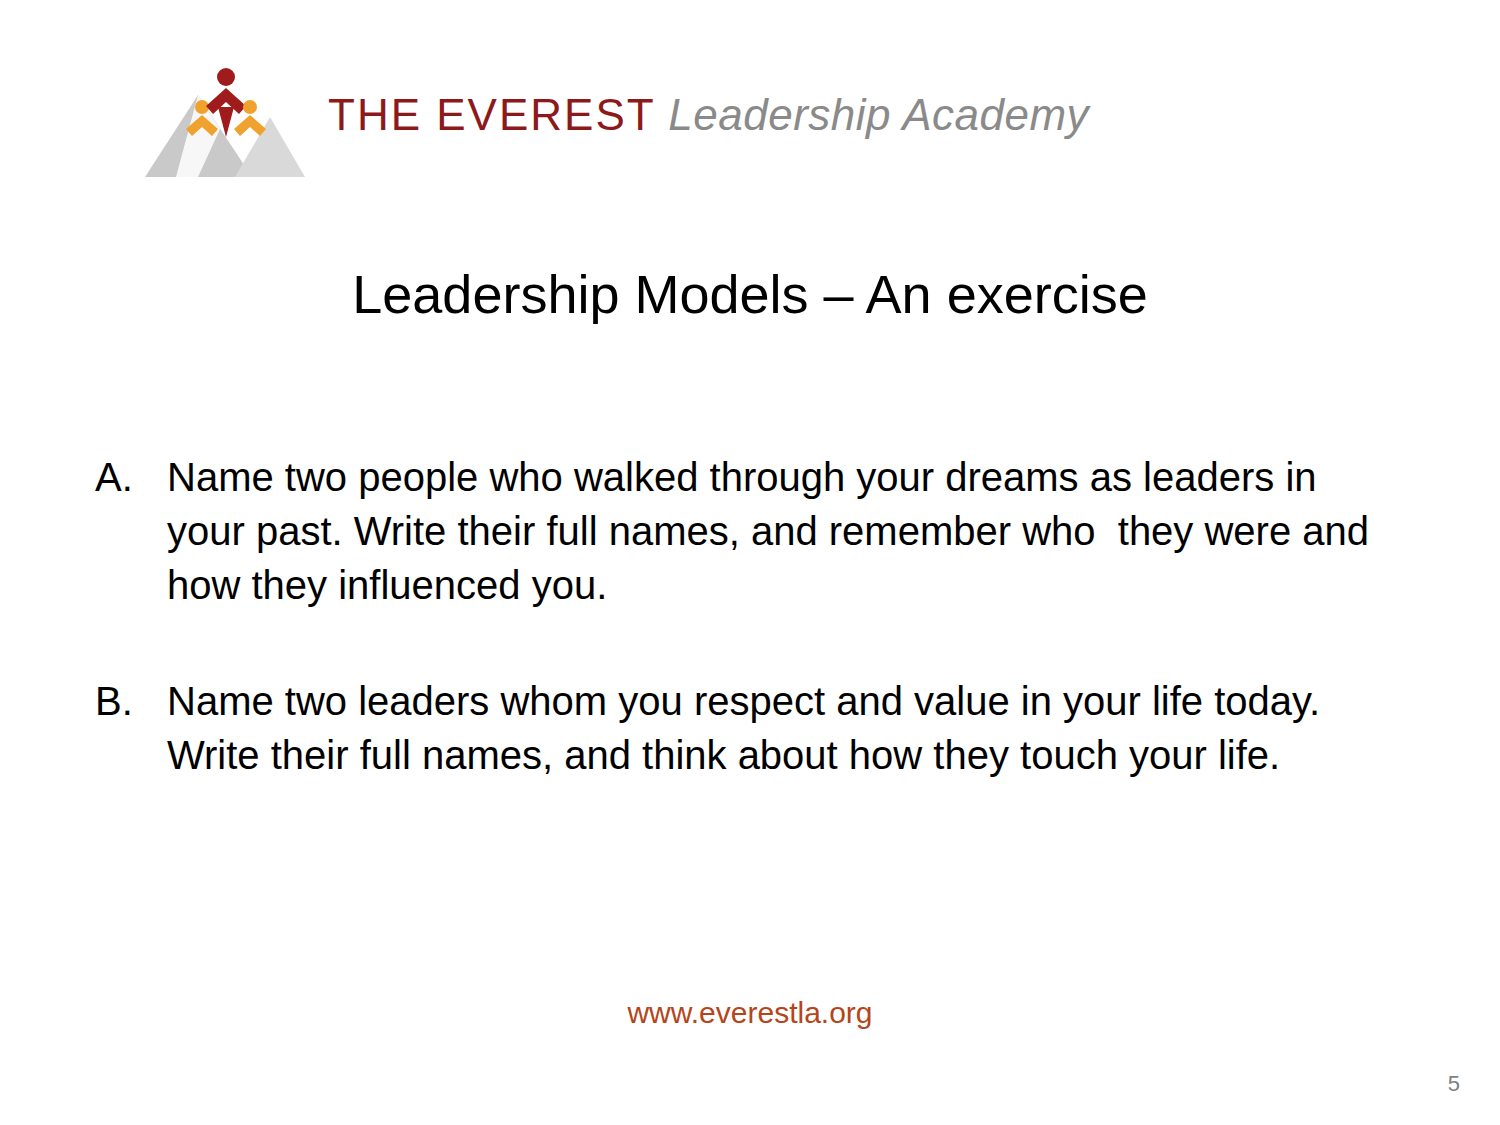THE EVEREST Leadership Academy
Leadership Models – An exercise
A. Name two people who walked through your dreams as leaders in your past. Write their full names, and remember who they were and how they influenced you.
B. Name two leaders whom you respect and value in your life today. Write their full names, and think about how they touch your life.
www.everestla.org
5